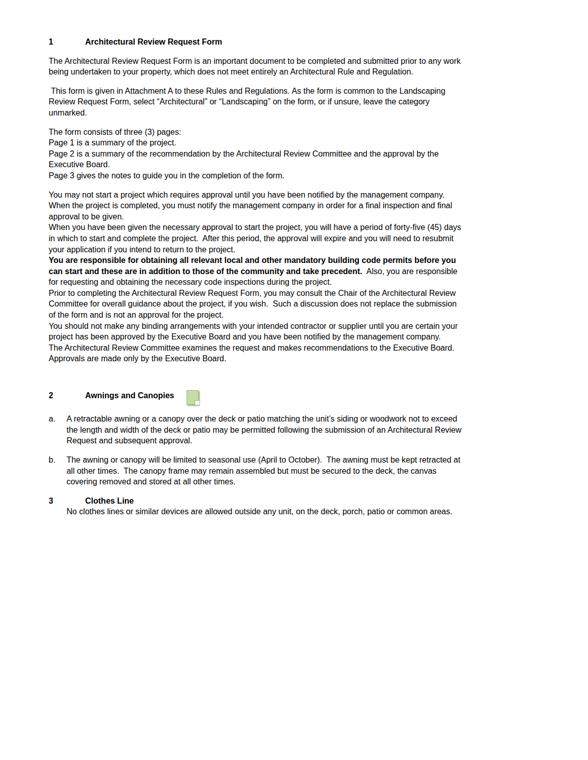1
Architectural Review Request Form
The Architectural Review Request Form is an important document to be completed and submitted prior to any work being undertaken to your property, which does not meet entirely an Architectural Rule and Regulation.
This form is given in Attachment A to these Rules and Regulations. As the form is common to the Landscaping Review Request Form, select “Architectural” or “Landscaping” on the form, or if unsure, leave the category unmarked.
The form consists of three (3) pages:
Page 1 is a summary of the project.
Page 2 is a summary of the recommendation by the Architectural Review Committee and the approval by the Executive Board.
Page 3 gives the notes to guide you in the completion of the form.
You may not start a project which requires approval until you have been notified by the management company.
When the project is completed, you must notify the management company in order for a final inspection and final approval to be given.
When you have been given the necessary approval to start the project, you will have a period of forty-five (45) days in which to start and complete the project. After this period, the approval will expire and you will need to resubmit your application if you intend to return to the project.
You are responsible for obtaining all relevant local and other mandatory building code permits before you can start and these are in addition to those of the community and take precedent. Also, you are responsible for requesting and obtaining the necessary code inspections during the project.
Prior to completing the Architectural Review Request Form, you may consult the Chair of the Architectural Review Committee for overall guidance about the project, if you wish. Such a discussion does not replace the submission of the form and is not an approval for the project.
You should not make any binding arrangements with your intended contractor or supplier until you are certain your project has been approved by the Executive Board and you have been notified by the management company.
The Architectural Review Committee examines the request and makes recommendations to the Executive Board. Approvals are made only by the Executive Board.
2
Awnings and Canopies
a. A retractable awning or a canopy over the deck or patio matching the unit’s siding or woodwork not to exceed the length and width of the deck or patio may be permitted following the submission of an Architectural Review Request and subsequent approval.
b. The awning or canopy will be limited to seasonal use (April to October). The awning must be kept retracted at all other times. The canopy frame may remain assembled but must be secured to the deck, the canvas covering removed and stored at all other times.
3
Clothes Line
No clothes lines or similar devices are allowed outside any unit, on the deck, porch, patio or common areas.